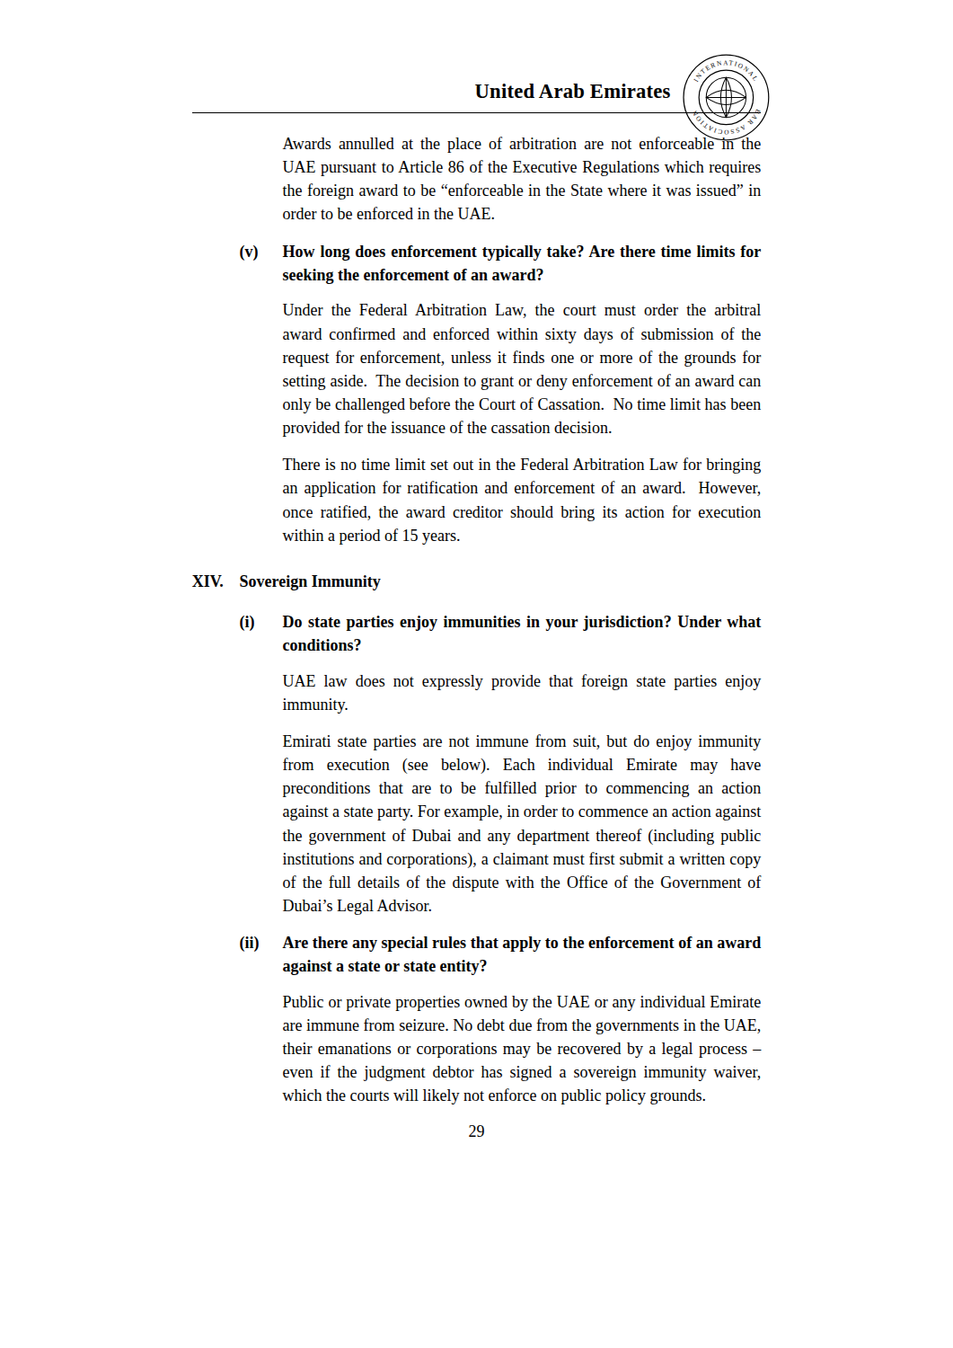INTERNATIONAL BAR ASSOCIATION
United Arab Emirates
Awards annulled at the place of arbitration are not enforceable in the UAE pursuant to Article 86 of the Executive Regulations which requires the foreign award to be “enforceable in the State where it was issued” in order to be enforced in the UAE.
(v)
How long does enforcement typically take? Are there time limits for seeking the enforcement of an award?
Under the Federal Arbitration Law, the court must order the arbitral award confirmed and enforced within sixty days of submission of the request for enforcement, unless it finds one or more of the grounds for setting aside. The decision to grant or deny enforcement of an award can only be challenged before the Court of Cassation. No time limit has been provided for the issuance of the cassation decision.
There is no time limit set out in the Federal Arbitration Law for bringing an application for ratification and enforcement of an award. However, once ratified, the award creditor should bring its action for execution within a period of 15 years.
XIV.
Sovereign Immunity
(i)
Do state parties enjoy immunities in your jurisdiction? Under what conditions?
UAE law does not expressly provide that foreign state parties enjoy immunity.
Emirati state parties are not immune from suit, but do enjoy immunity from execution (see below). Each individual Emirate may have preconditions that are to be fulfilled prior to commencing an action against a state party. For example, in order to commence an action against the government of Dubai and any department thereof (including public institutions and corporations), a claimant must first submit a written copy of the full details of the dispute with the Office of the Government of Dubai’s Legal Advisor.
(ii)
Are there any special rules that apply to the enforcement of an award against a state or state entity?
Public or private properties owned by the UAE or any individual Emirate are immune from seizure. No debt due from the governments in the UAE, their emanations or corporations may be recovered by a legal process – even if the judgment debtor has signed a sovereign immunity waiver, which the courts will likely not enforce on public policy grounds.
29